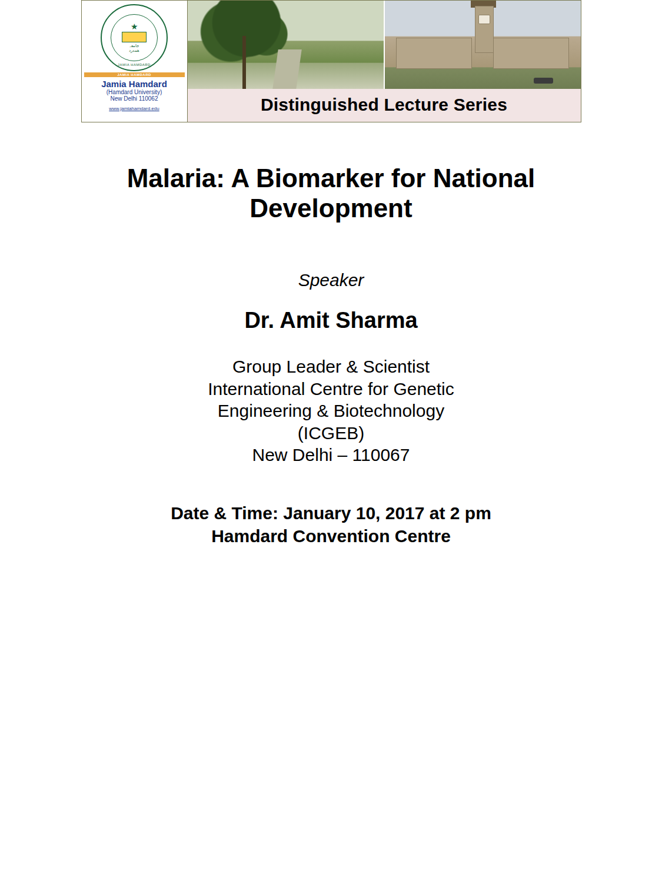★ جامعہ همدرد
JAMIA HAMDARD
JAMIA HAMDARD
Jamia Hamdard
(Hamdard University)
New Delhi 110062
www.jamiahamdard.edu
Distinguished Lecture Series
Malaria: A Biomarker for National Development
Speaker
Dr. Amit Sharma
Group Leader & Scientist
International Centre for Genetic
Engineering & Biotechnology
(ICGEB)
New Delhi – 110067
Date & Time: January 10, 2017 at 2 pm
Hamdard Convention Centre